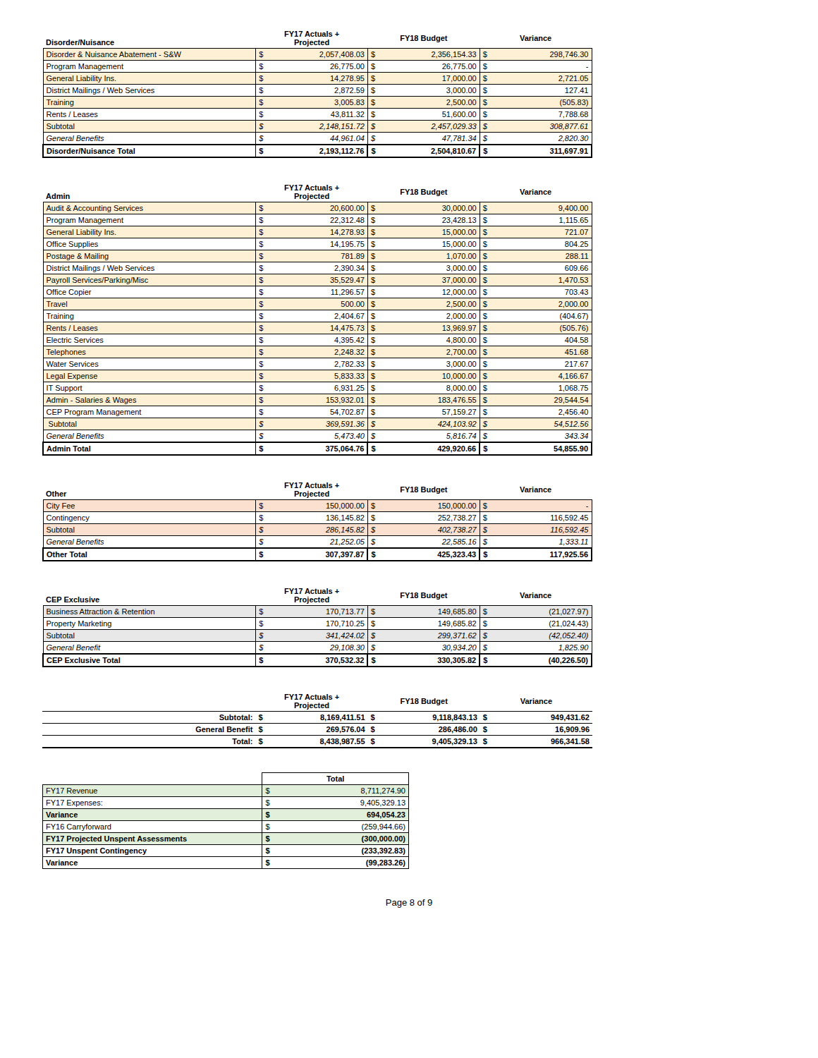| Disorder/Nuisance | FY17 Actuals + Projected | FY18 Budget | Variance |
| --- | --- | --- | --- |
| Disorder & Nuisance Abatement - S&W | $ | 2,057,408.03 | $ | 2,356,154.33 | $ | 298,746.30 |
| Program Management | $ | 26,775.00 | $ | 26,775.00 | $ | - |
| General Liability Ins. | $ | 14,278.95 | $ | 17,000.00 | $ | 2,721.05 |
| District Mailings / Web Services | $ | 2,872.59 | $ | 3,000.00 | $ | 127.41 |
| Training | $ | 3,005.83 | $ | 2,500.00 | $ | (505.83) |
| Rents / Leases | $ | 43,811.32 | $ | 51,600.00 | $ | 7,788.68 |
| Subtotal | $ | 2,148,151.72 | $ | 2,457,029.33 | $ | 308,877.61 |
| General Benefits | $ | 44,961.04 | $ | 47,781.34 | $ | 2,820.30 |
| Disorder/Nuisance Total | $ | 2,193,112.76 | $ | 2,504,810.67 | $ | 311,697.91 |
| Admin | FY17 Actuals + Projected | FY18 Budget | Variance |
| --- | --- | --- | --- |
| Audit & Accounting Services | $ | 20,600.00 | $ | 30,000.00 | $ | 9,400.00 |
| Program Management | $ | 22,312.48 | $ | 23,428.13 | $ | 1,115.65 |
| General Liability Ins. | $ | 14,278.93 | $ | 15,000.00 | $ | 721.07 |
| Office Supplies | $ | 14,195.75 | $ | 15,000.00 | $ | 804.25 |
| Postage & Mailing | $ | 781.89 | $ | 1,070.00 | $ | 288.11 |
| District Mailings / Web Services | $ | 2,390.34 | $ | 3,000.00 | $ | 609.66 |
| Payroll Services/Parking/Misc | $ | 35,529.47 | $ | 37,000.00 | $ | 1,470.53 |
| Office Copier | $ | 11,296.57 | $ | 12,000.00 | $ | 703.43 |
| Travel | $ | 500.00 | $ | 2,500.00 | $ | 2,000.00 |
| Training | $ | 2,404.67 | $ | 2,000.00 | $ | (404.67) |
| Rents / Leases | $ | 14,475.73 | $ | 13,969.97 | $ | (505.76) |
| Electric Services | $ | 4,395.42 | $ | 4,800.00 | $ | 404.58 |
| Telephones | $ | 2,248.32 | $ | 2,700.00 | $ | 451.68 |
| Water Services | $ | 2,782.33 | $ | 3,000.00 | $ | 217.67 |
| Legal Expense | $ | 5,833.33 | $ | 10,000.00 | $ | 4,166.67 |
| IT Support | $ | 6,931.25 | $ | 8,000.00 | $ | 1,068.75 |
| Admin - Salaries & Wages | $ | 153,932.01 | $ | 183,476.55 | $ | 29,544.54 |
| CEP Program Management | $ | 54,702.87 | $ | 57,159.27 | $ | 2,456.40 |
| Subtotal | $ | 369,591.36 | $ | 424,103.92 | $ | 54,512.56 |
| General Benefits | $ | 5,473.40 | $ | 5,816.74 | $ | 343.34 |
| Admin Total | $ | 375,064.76 | $ | 429,920.66 | $ | 54,855.90 |
| Other | FY17 Actuals + Projected | FY18 Budget | Variance |
| --- | --- | --- | --- |
| City Fee | $ | 150,000.00 | $ | 150,000.00 | $ | - |
| Contingency | $ | 136,145.82 | $ | 252,738.27 | $ | 116,592.45 |
| Subtotal | $ | 286,145.82 | $ | 402,738.27 | $ | 116,592.45 |
| General Benefits | $ | 21,252.05 | $ | 22,585.16 | $ | 1,333.11 |
| Other Total | $ | 307,397.87 | $ | 425,323.43 | $ | 117,925.56 |
| CEP Exclusive | FY17 Actuals + Projected | FY18 Budget | Variance |
| --- | --- | --- | --- |
| Business Attraction & Retention | $ | 170,713.77 | $ | 149,685.80 | $ | (21,027.97) |
| Property Marketing | $ | 170,710.25 | $ | 149,685.82 | $ | (21,024.43) |
| Subtotal | $ | 341,424.02 | $ | 299,371.62 | $ | (42,052.40) |
| General Benefit | $ | 29,108.30 | $ | 30,934.20 | $ | 1,825.90 |
| CEP Exclusive Total | $ | 370,532.32 | $ | 330,305.82 | $ | (40,226.50) |
| | FY17 Actuals + Projected | FY18 Budget | Variance |
| --- | --- | --- | --- |
| Subtotal: | $ | 8,169,411.51 | $ | 9,118,843.13 | $ | 949,431.62 |
| General Benefit | $ | 269,576.04 | $ | 286,486.00 | $ | 16,909.96 |
| Total: | $ | 8,438,987.55 | $ | 9,405,329.13 | $ | 966,341.58 |
| | Total |
| --- | --- |
| FY17 Revenue | $ | 8,711,274.90 |
| FY17 Expenses: | $ | 9,405,329.13 |
| Variance | $ | 694,054.23 |
| FY16 Carryforward | $ | (259,944.66) |
| FY17 Projected Unspent Assessments | $ | (300,000.00) |
| FY17 Unspent Contingency | $ | (233,392.83) |
| Variance | $ | (99,283.26) |
Page 8 of 9